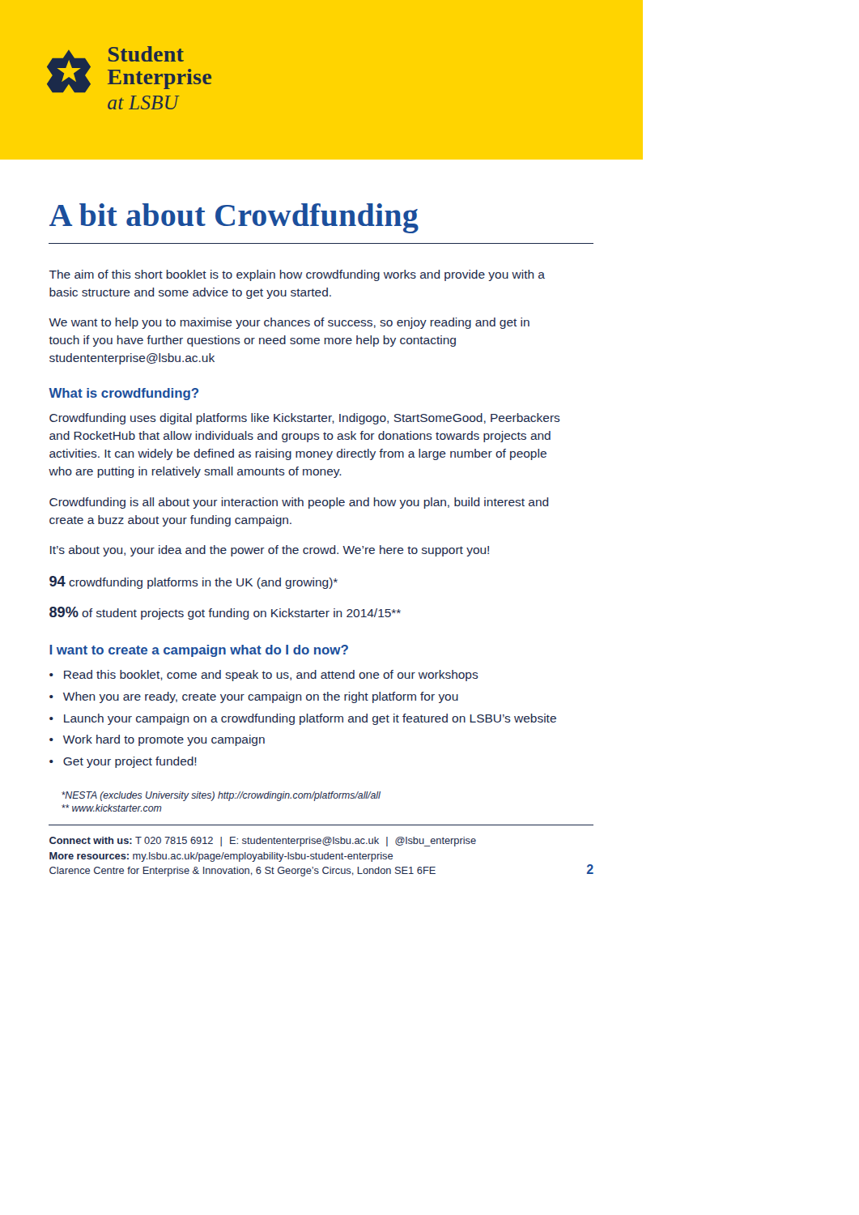LSBU Student Enterprise mark
Student
Enterprise at LSBU
A bit about Crowdfunding
The aim of this short booklet is to explain how crowdfunding works and provide you with a basic structure and some advice to get you started.
We want to help you to maximise your chances of success, so enjoy reading and get in touch if you have further questions or need some more help by contacting studententerprise@lsbu.ac.uk
What is crowdfunding?
Crowdfunding uses digital platforms like Kickstarter, Indigogo, StartSomeGood, Peerbackers and RocketHub that allow individuals and groups to ask for donations towards projects and activities. It can widely be defined as raising money directly from a large number of people who are putting in relatively small amounts of money.
Crowdfunding is all about your interaction with people and how you plan, build interest and create a buzz about your funding campaign.
It’s about you, your idea and the power of the crowd. We’re here to support you!
94 crowdfunding platforms in the UK (and growing)*
89% of student projects got funding on Kickstarter in 2014/15**
I want to create a campaign what do I do now?
Read this booklet, come and speak to us, and attend one of our workshops
When you are ready, create your campaign on the right platform for you
Launch your campaign on a crowdfunding platform and get it featured on LSBU’s website
Work hard to promote you campaign
Get your project funded!
*NESTA (excludes University sites) http://crowdingin.com/platforms/all/all
** www.kickstarter.com
Connect with us: T 020 7815 6912 | E: studententerprise@lsbu.ac.uk | @lsbu_enterprise
More resources: my.lsbu.ac.uk/page/employability-lsbu-student-enterprise
Clarence Centre for Enterprise & Innovation, 6 St George’s Circus, London SE1 6FE
2